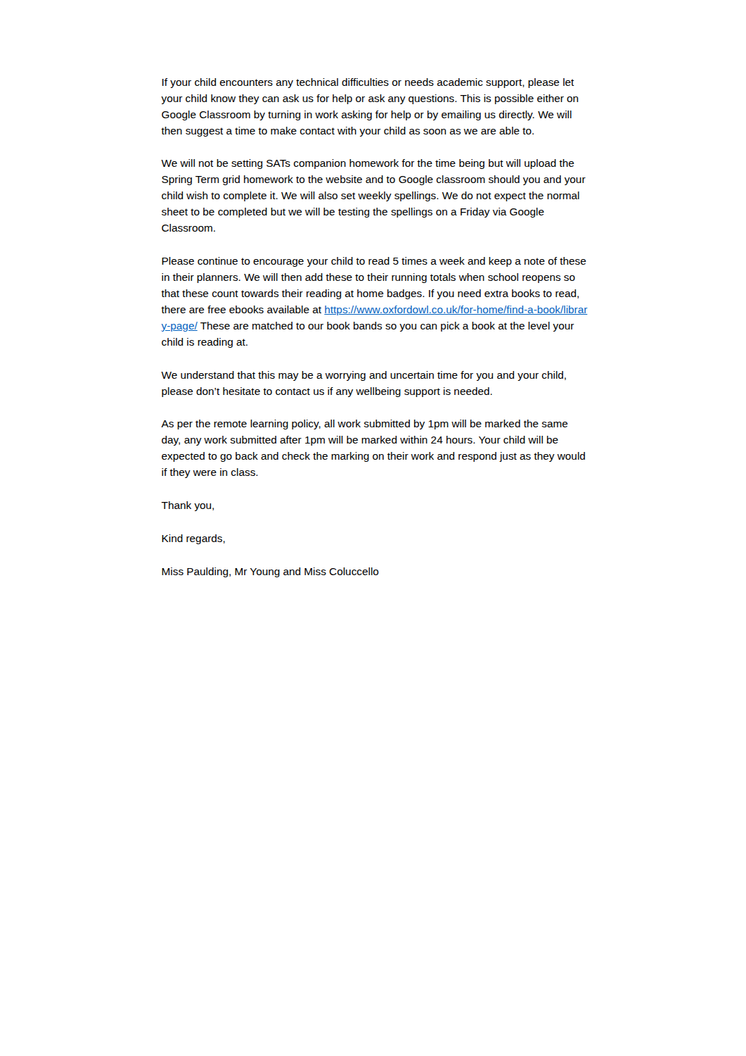If your child encounters any technical difficulties or needs academic support, please let your child know they can ask us for help or ask any questions. This is possible either on Google Classroom by turning in work asking for help or by emailing us directly. We will then suggest a time to make contact with your child as soon as we are able to.
We will not be setting SATs companion homework for the time being but will upload the Spring Term grid homework to the website and to Google classroom should you and your child wish to complete it. We will also set weekly spellings. We do not expect the normal sheet to be completed but we will be testing the spellings on a Friday via Google Classroom.
Please continue to encourage your child to read 5 times a week and keep a note of these in their planners. We will then add these to their running totals when school reopens so that these count towards their reading at home badges. If you need extra books to read, there are free ebooks available at https://www.oxfordowl.co.uk/for-home/find-a-book/library-page/ These are matched to our book bands so you can pick a book at the level your child is reading at.
We understand that this may be a worrying and uncertain time for you and your child, please don’t hesitate to contact us if any wellbeing support is needed.
As per the remote learning policy, all work submitted by 1pm will be marked the same day, any work submitted after 1pm will be marked within 24 hours. Your child will be expected to go back and check the marking on their work and respond just as they would if they were in class.
Thank you,
Kind regards,
Miss Paulding, Mr Young and Miss Coluccello